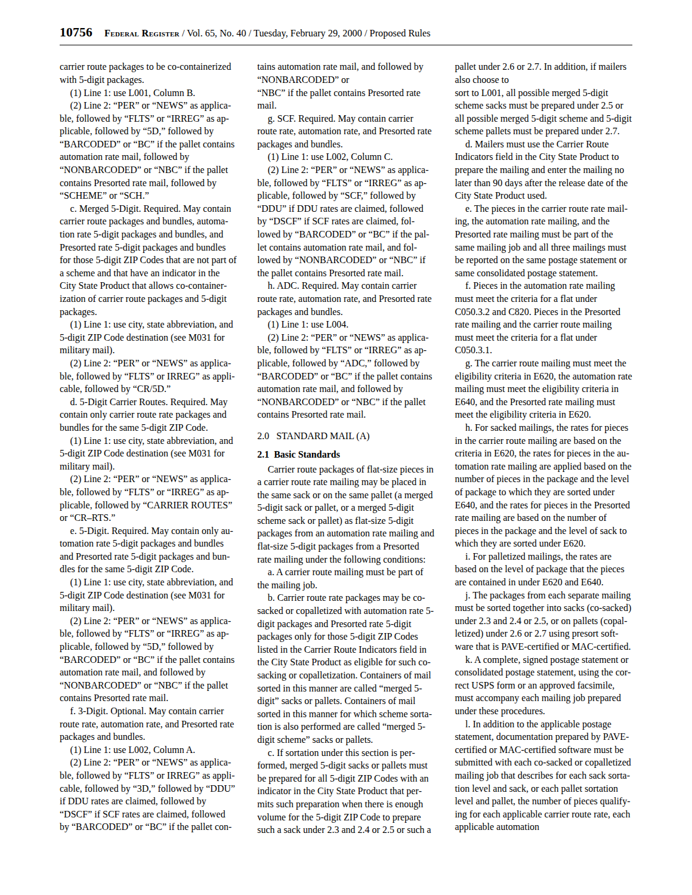10756
Federal Register / Vol. 65, No. 40 / Tuesday, February 29, 2000 / Proposed Rules
carrier route packages to be co-containerized with 5-digit packages.
(1) Line 1: use L001, Column B.
(2) Line 2: “PER” or “NEWS” as applicable, followed by “FLTS” or “IRREG” as applicable, followed by “5D,” followed by “BARCODED” or “BC” if the pallet contains automation rate mail, followed by “NONBARCODED” or “NBC” if the pallet contains Presorted rate mail, followed by “SCHEME” or “SCH.”
c. Merged 5-Digit. Required. May contain carrier route packages and bundles, automation rate 5-digit packages and bundles, and Presorted rate 5-digit packages and bundles for those 5-digit ZIP Codes that are not part of a scheme and that have an indicator in the City State Product that allows co-containerization of carrier route packages and 5-digit packages.
(1) Line 1: use city, state abbreviation, and 5-digit ZIP Code destination (see M031 for military mail).
(2) Line 2: “PER” or “NEWS” as applicable, followed by “FLTS” or IRREG” as applicable, followed by “CR/5D.”
d. 5-Digit Carrier Routes. Required. May contain only carrier route rate packages and bundles for the same 5-digit ZIP Code.
(1) Line 1: use city, state abbreviation, and 5-digit ZIP Code destination (see M031 for military mail).
(2) Line 2: “PER” or “NEWS” as applicable, followed by “FLTS” or “IRREG” as applicable, followed by “CARRIER ROUTES” or “CR–RTS.”
e. 5-Digit. Required. May contain only automation rate 5-digit packages and bundles and Presorted rate 5-digit packages and bundles for the same 5-digit ZIP Code.
(1) Line 1: use city, state abbreviation, and 5-digit ZIP Code destination (see M031 for military mail).
(2) Line 2: “PER” or “NEWS” as applicable, followed by “FLTS” or “IRREG” as applicable, followed by “5D,” followed by “BARCODED” or “BC” if the pallet contains automation rate mail, and followed by “NONBARCODED” or “NBC” if the pallet contains Presorted rate mail.
f. 3-Digit. Optional. May contain carrier route rate, automation rate, and Presorted rate packages and bundles.
(1) Line 1: use L002, Column A.
(2) Line 2: “PER” or “NEWS” as applicable, followed by “FLTS” or IRREG” as applicable, followed by “3D,” followed by “DDU” if DDU rates are claimed, followed by “DSCF” if SCF rates are claimed, followed by “BARCODED” or “BC” if the pallet contains automation rate mail, and followed by “NONBARCODED” or
“NBC” if the pallet contains Presorted rate mail.
g. SCF. Required. May contain carrier route rate, automation rate, and Presorted rate packages and bundles.
(1) Line 1: use L002, Column C.
(2) Line 2: “PER” or “NEWS” as applicable, followed by “FLTS” or “IRREG” as applicable, followed by “SCF,” followed by “DDU” if DDU rates are claimed, followed by “DSCF” if SCF rates are claimed, followed by “BARCODED” or “BC” if the pallet contains automation rate mail, and followed by “NONBARCODED” or “NBC” if the pallet contains Presorted rate mail.
h. ADC. Required. May contain carrier route rate, automation rate, and Presorted rate packages and bundles.
(1) Line 1: use L004.
(2) Line 2: “PER” or “NEWS” as applicable, followed by “FLTS” or “IRREG” as applicable, followed by “ADC,” followed by “BARCODED” or “BC” if the pallet contains automation rate mail, and followed by “NONBARCODED” or “NBC” if the pallet contains Presorted rate mail.
2.0 STANDARD MAIL (A)
2.1 Basic Standards
Carrier route packages of flat-size pieces in a carrier route rate mailing may be placed in the same sack or on the same pallet (a merged 5-digit sack or pallet, or a merged 5-digit scheme sack or pallet) as flat-size 5-digit packages from an automation rate mailing and flat-size 5-digit packages from a Presorted rate mailing under the following conditions:
a. A carrier route mailing must be part of the mailing job.
b. Carrier route rate packages may be co-sacked or copalletized with automation rate 5-digit packages and Presorted rate 5-digit packages only for those 5-digit ZIP Codes listed in the Carrier Route Indicators field in the City State Product as eligible for such co-sacking or copalletization. Containers of mail sorted in this manner are called “merged 5-digit” sacks or pallets. Containers of mail sorted in this manner for which scheme sortation is also performed are called “merged 5-digit scheme” sacks or pallets.
c. If sortation under this section is performed, merged 5-digit sacks or pallets must be prepared for all 5-digit ZIP Codes with an indicator in the City State Product that permits such preparation when there is enough volume for the 5-digit ZIP Code to prepare such a sack under 2.3 and 2.4 or 2.5 or such a pallet under 2.6 or 2.7. In addition, if mailers also choose to
sort to L001, all possible merged 5-digit scheme sacks must be prepared under 2.5 or all possible merged 5-digit scheme and 5-digit scheme pallets must be prepared under 2.7.
d. Mailers must use the Carrier Route Indicators field in the City State Product to prepare the mailing and enter the mailing no later than 90 days after the release date of the City State Product used.
e. The pieces in the carrier route rate mailing, the automation rate mailing, and the Presorted rate mailing must be part of the same mailing job and all three mailings must be reported on the same postage statement or same consolidated postage statement.
f. Pieces in the automation rate mailing must meet the criteria for a flat under C050.3.2 and C820. Pieces in the Presorted rate mailing and the carrier route mailing must meet the criteria for a flat under C050.3.1.
g. The carrier route mailing must meet the eligibility criteria in E620, the automation rate mailing must meet the eligibility criteria in E640, and the Presorted rate mailing must meet the eligibility criteria in E620.
h. For sacked mailings, the rates for pieces in the carrier route mailing are based on the criteria in E620, the rates for pieces in the automation rate mailing are applied based on the number of pieces in the package and the level of package to which they are sorted under E640, and the rates for pieces in the Presorted rate mailing are based on the number of pieces in the package and the level of sack to which they are sorted under E620.
i. For palletized mailings, the rates are based on the level of package that the pieces are contained in under E620 and E640.
j. The packages from each separate mailing must be sorted together into sacks (co-sacked) under 2.3 and 2.4 or 2.5, or on pallets (copalletized) under 2.6 or 2.7 using presort software that is PAVE-certified or MAC-certified.
k. A complete, signed postage statement or consolidated postage statement, using the correct USPS form or an approved facsimile, must accompany each mailing job prepared under these procedures.
l. In addition to the applicable postage statement, documentation prepared by PAVE-certified or MAC-certified software must be submitted with each co-sacked or copalletized mailing job that describes for each sack sortation level and sack, or each pallet sortation level and pallet, the number of pieces qualifying for each applicable carrier route rate, each applicable automation